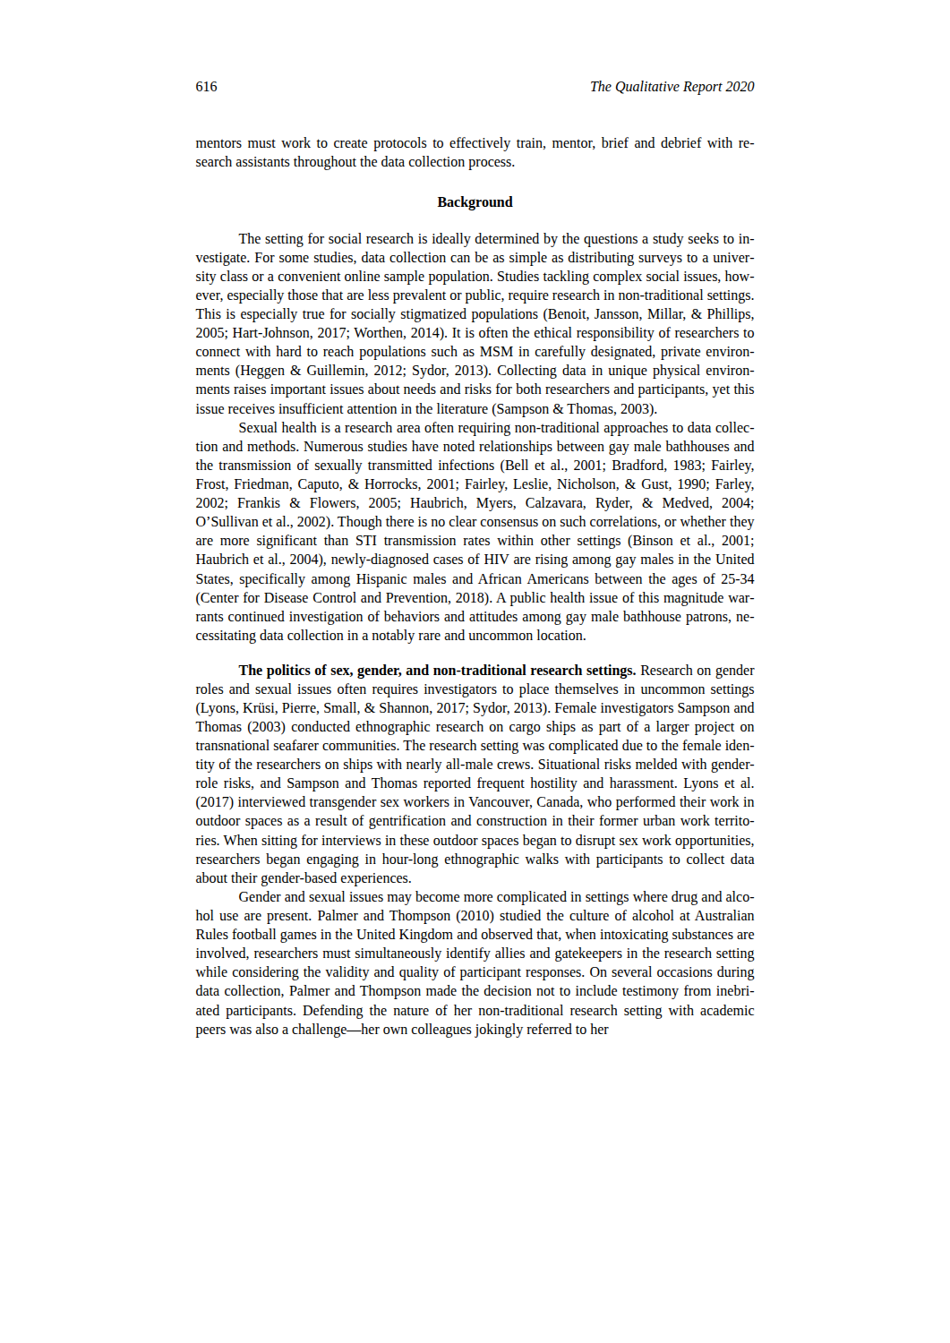616 The Qualitative Report 2020
mentors must work to create protocols to effectively train, mentor, brief and debrief with research assistants throughout the data collection process.
Background
The setting for social research is ideally determined by the questions a study seeks to investigate. For some studies, data collection can be as simple as distributing surveys to a university class or a convenient online sample population. Studies tackling complex social issues, however, especially those that are less prevalent or public, require research in non-traditional settings. This is especially true for socially stigmatized populations (Benoit, Jansson, Millar, & Phillips, 2005; Hart-Johnson, 2017; Worthen, 2014). It is often the ethical responsibility of researchers to connect with hard to reach populations such as MSM in carefully designated, private environments (Heggen & Guillemin, 2012; Sydor, 2013). Collecting data in unique physical environments raises important issues about needs and risks for both researchers and participants, yet this issue receives insufficient attention in the literature (Sampson & Thomas, 2003).
Sexual health is a research area often requiring non-traditional approaches to data collection and methods. Numerous studies have noted relationships between gay male bathhouses and the transmission of sexually transmitted infections (Bell et al., 2001; Bradford, 1983; Fairley, Frost, Friedman, Caputo, & Horrocks, 2001; Fairley, Leslie, Nicholson, & Gust, 1990; Farley, 2002; Frankis & Flowers, 2005; Haubrich, Myers, Calzavara, Ryder, & Medved, 2004; O’Sullivan et al., 2002). Though there is no clear consensus on such correlations, or whether they are more significant than STI transmission rates within other settings (Binson et al., 2001; Haubrich et al., 2004), newly-diagnosed cases of HIV are rising among gay males in the United States, specifically among Hispanic males and African Americans between the ages of 25-34 (Center for Disease Control and Prevention, 2018). A public health issue of this magnitude warrants continued investigation of behaviors and attitudes among gay male bathhouse patrons, necessitating data collection in a notably rare and uncommon location.
The politics of sex, gender, and non-traditional research settings. Research on gender roles and sexual issues often requires investigators to place themselves in uncommon settings (Lyons, Krüsi, Pierre, Small, & Shannon, 2017; Sydor, 2013). Female investigators Sampson and Thomas (2003) conducted ethnographic research on cargo ships as part of a larger project on transnational seafarer communities. The research setting was complicated due to the female identity of the researchers on ships with nearly all-male crews. Situational risks melded with gender-role risks, and Sampson and Thomas reported frequent hostility and harassment. Lyons et al. (2017) interviewed transgender sex workers in Vancouver, Canada, who performed their work in outdoor spaces as a result of gentrification and construction in their former urban work territories. When sitting for interviews in these outdoor spaces began to disrupt sex work opportunities, researchers began engaging in hour-long ethnographic walks with participants to collect data about their gender-based experiences.
Gender and sexual issues may become more complicated in settings where drug and alcohol use are present. Palmer and Thompson (2010) studied the culture of alcohol at Australian Rules football games in the United Kingdom and observed that, when intoxicating substances are involved, researchers must simultaneously identify allies and gatekeepers in the research setting while considering the validity and quality of participant responses. On several occasions during data collection, Palmer and Thompson made the decision not to include testimony from inebriated participants. Defending the nature of her non-traditional research setting with academic peers was also a challenge—her own colleagues jokingly referred to her